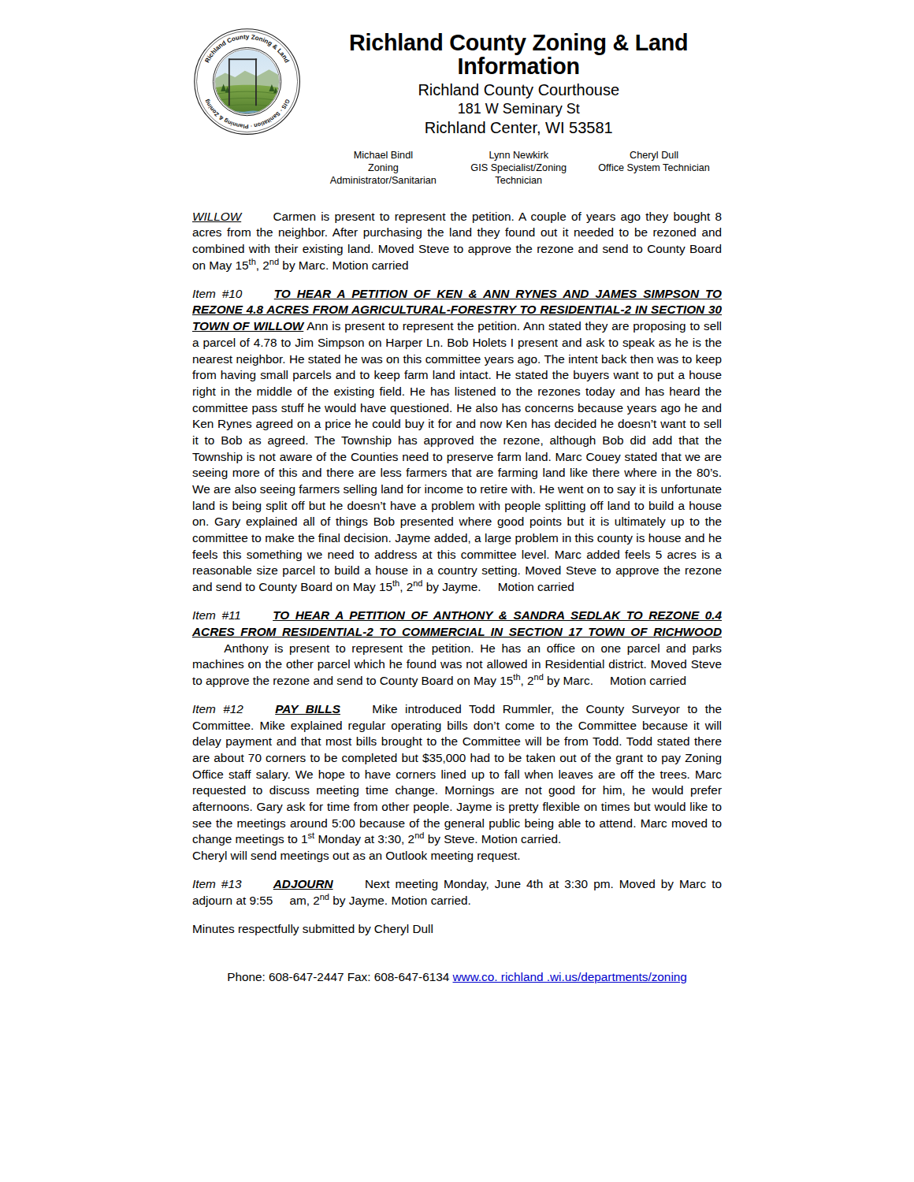Richland County Zoning & Land GIS · Sanitation · Planning & Zoning
Richland County Zoning & Land Information
Richland County Courthouse
181 W Seminary St
Richland Center, WI 53581
Michael Bindl Zoning Administrator/Sanitarian
Lynn Newkirk GIS Specialist/Zoning Technician
Cheryl Dull Office System Technician
WILLOW Carmen is present to represent the petition. A couple of years ago they bought 8 acres from the neighbor. After purchasing the land they found out it needed to be rezoned and combined with their existing land. Moved Steve to approve the rezone and send to County Board on May 15th, 2nd by Marc. Motion carried
Item #10 TO HEAR A PETITION OF KEN & ANN RYNES AND JAMES SIMPSON TO REZONE 4.8 ACRES FROM AGRICULTURAL-FORESTRY TO RESIDENTIAL-2 IN SECTION 30 TOWN OF WILLOW Ann is present to represent the petition. Ann stated they are proposing to sell a parcel of 4.78 to Jim Simpson on Harper Ln. Bob Holets I present and ask to speak as he is the nearest neighbor. He stated he was on this committee years ago. The intent back then was to keep from having small parcels and to keep farm land intact. He stated the buyers want to put a house right in the middle of the existing field. He has listened to the rezones today and has heard the committee pass stuff he would have questioned. He also has concerns because years ago he and Ken Rynes agreed on a price he could buy it for and now Ken has decided he doesn’t want to sell it to Bob as agreed. The Township has approved the rezone, although Bob did add that the Township is not aware of the Counties need to preserve farm land. Marc Couey stated that we are seeing more of this and there are less farmers that are farming land like there where in the 80’s. We are also seeing farmers selling land for income to retire with. He went on to say it is unfortunate land is being split off but he doesn’t have a problem with people splitting off land to build a house on. Gary explained all of things Bob presented where good points but it is ultimately up to the committee to make the final decision. Jayme added, a large problem in this county is house and he feels this something we need to address at this committee level. Marc added feels 5 acres is a reasonable size parcel to build a house in a country setting. Moved Steve to approve the rezone and send to County Board on May 15th, 2nd by Jayme. Motion carried
Item #11 TO HEAR A PETITION OF ANTHONY & SANDRA SEDLAK TO REZONE 0.4 ACRES FROM RESIDENTIAL-2 TO COMMERCIAL IN SECTION 17 TOWN OF RICHWOOD Anthony is present to represent the petition. He has an office on one parcel and parks machines on the other parcel which he found was not allowed in Residential district. Moved Steve to approve the rezone and send to County Board on May 15th, 2nd by Marc. Motion carried
Item #12 PAY BILLS Mike introduced Todd Rummler, the County Surveyor to the Committee. Mike explained regular operating bills don’t come to the Committee because it will delay payment and that most bills brought to the Committee will be from Todd. Todd stated there are about 70 corners to be completed but $35,000 had to be taken out of the grant to pay Zoning Office staff salary. We hope to have corners lined up to fall when leaves are off the trees. Marc requested to discuss meeting time change. Mornings are not good for him, he would prefer afternoons. Gary ask for time from other people. Jayme is pretty flexible on times but would like to see the meetings around 5:00 because of the general public being able to attend. Marc moved to change meetings to 1st Monday at 3:30, 2nd by Steve. Motion carried.
Cheryl will send meetings out as an Outlook meeting request.
Item #13 ADJOURN Next meeting Monday, June 4th at 3:30 pm. Moved by Marc to adjourn at 9:55 am, 2nd by Jayme. Motion carried.
Minutes respectfully submitted by Cheryl Dull
Phone: 608-647-2447 Fax: 608-647-6134 www.co. richland .wi.us/departments/zoning